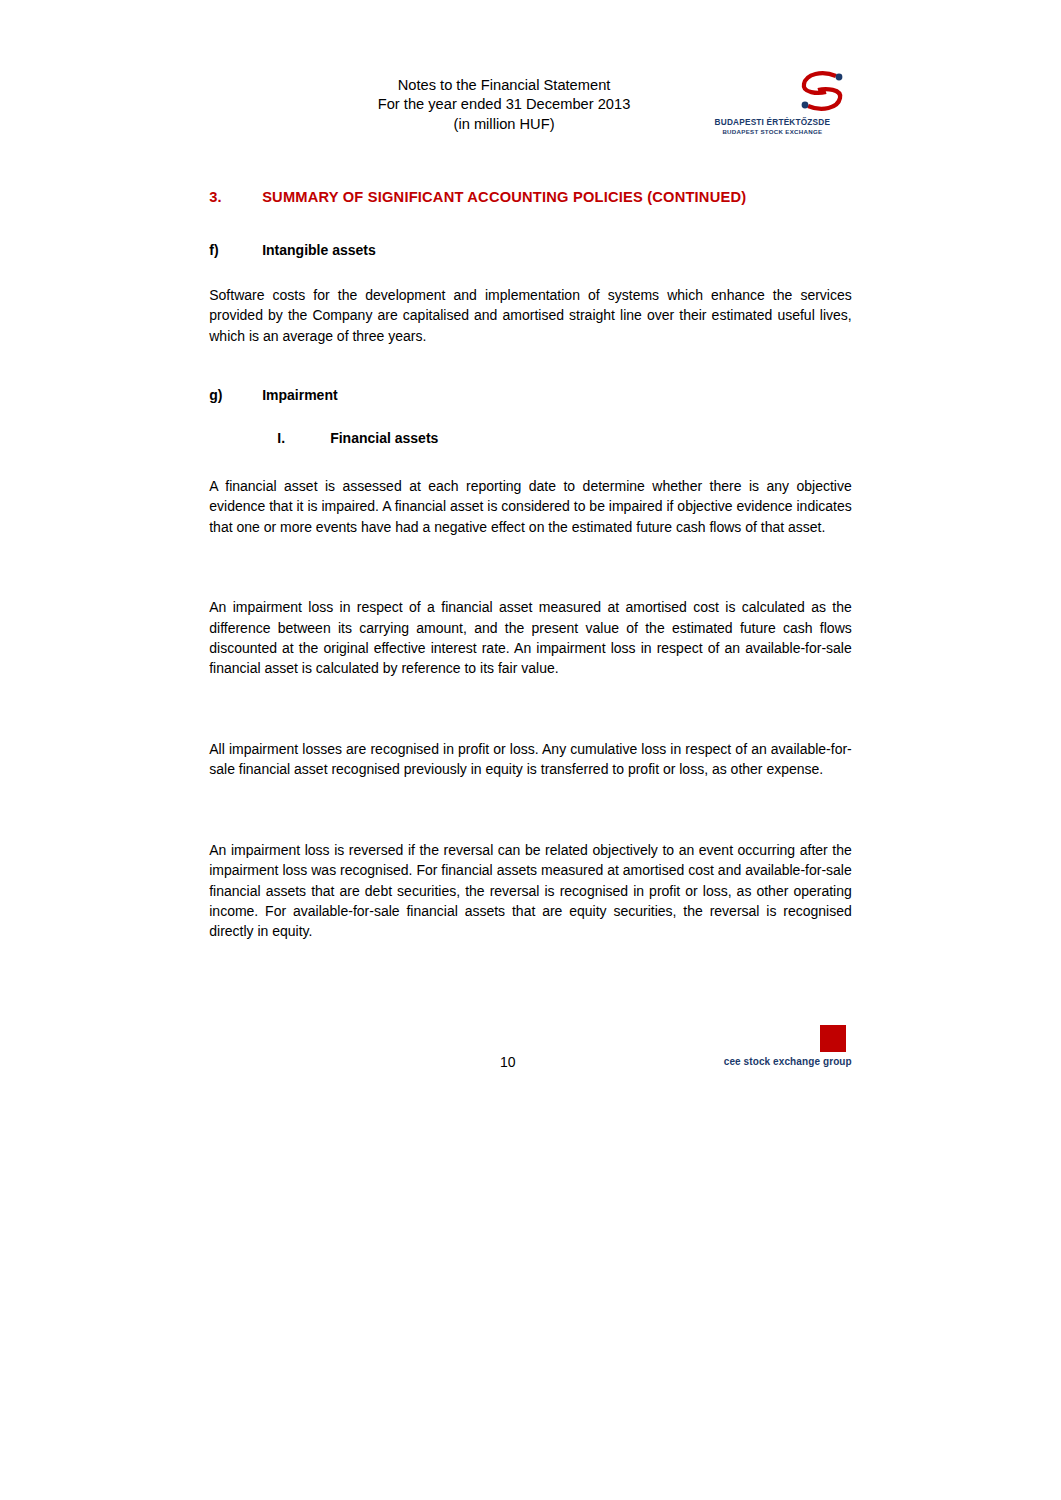Notes to the Financial Statement
For the year ended 31 December 2013
(in million HUF)
BUDAPESTI ÉRTÉKTŐZSDE
BUDAPEST STOCK EXCHANGE
3. SUMMARY OF SIGNIFICANT ACCOUNTING POLICIES (CONTINUED)
f) Intangible assets
Software costs for the development and implementation of systems which enhance the services provided by the Company are capitalised and amortised straight line over their estimated useful lives, which is an average of three years.
g) Impairment
I. Financial assets
A financial asset is assessed at each reporting date to determine whether there is any objective evidence that it is impaired. A financial asset is considered to be impaired if objective evidence indicates that one or more events have had a negative effect on the estimated future cash flows of that asset.
An impairment loss in respect of a financial asset measured at amortised cost is calculated as the difference between its carrying amount, and the present value of the estimated future cash flows discounted at the original effective interest rate. An impairment loss in respect of an available-for-sale financial asset is calculated by reference to its fair value.
All impairment losses are recognised in profit or loss. Any cumulative loss in respect of an available-for-sale financial asset recognised previously in equity is transferred to profit or loss, as other expense.
An impairment loss is reversed if the reversal can be related objectively to an event occurring after the impairment loss was recognised. For financial assets measured at amortised cost and available-for-sale financial assets that are debt securities, the reversal is recognised in profit or loss, as other operating income. For available-for-sale financial assets that are equity securities, the reversal is recognised directly in equity.
10
cee stock exchange group